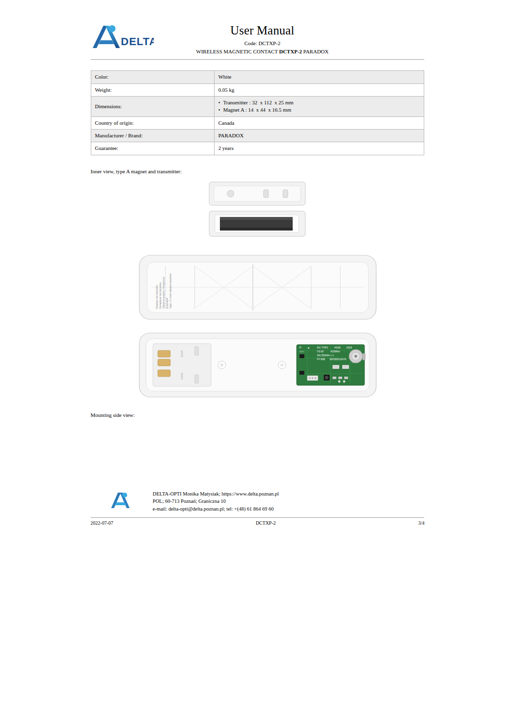DELTA
User Manual
Code: DCTXP-2
WIRELESS MAGNETIC CONTACT DCTXP-2 PARADOX
| Color: | White |
| Weight: | 0.05 kg |
| Dimensions: | Transmitter : 32 x 112 x 25 mm Magnet A : 14 x 44 x 16.5 mm |
| Country of origin: | Canada |
| Manufacturer / Brand: | PARADOX |
| Guarantee: | 2 years |
Inner view, type A magnet and transmitter:
Replace the batteries Remplacer les batteries Observe polarity / Respecter la polarité Type: 2 x AAA alkaline batteries AAA AAA P 3 4 C ▲ DC TXP2 K029 1919 V3.00 433MHz SN:250064 + 1 FT-568 90X30D12A7A ANT2
Mounting side view:
DELTA-OPTI Monika Matysiak; https://www.delta.poznan.pl
POL; 60-713 Poznań; Graniczna 10
e-mail: delta-opti@delta.poznan.pl; tel: +(48) 61 864 69 60
2022-07-07
DCTXP-2
3/4